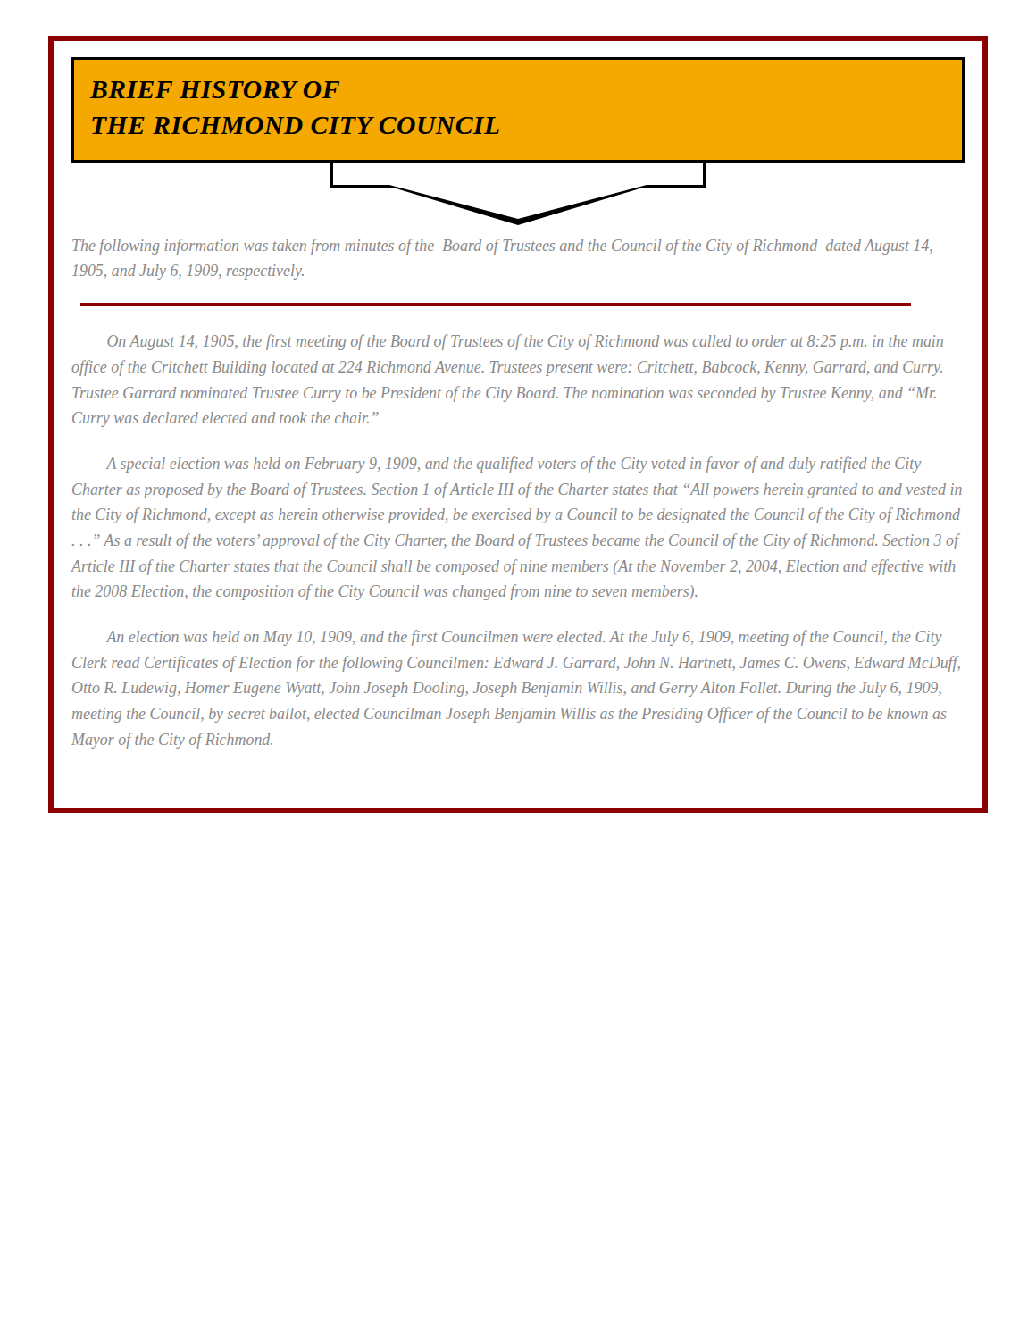BRIEF HISTORY OF
THE RICHMOND CITY COUNCIL
The following information was taken from minutes of the Board of Trustees and the Council of the City of Richmond dated August 14, 1905, and July 6, 1909, respectively.
On August 14, 1905, the first meeting of the Board of Trustees of the City of Richmond was called to order at 8:25 p.m. in the main office of the Critchett Building located at 224 Richmond Avenue. Trustees present were: Critchett, Babcock, Kenny, Garrard, and Curry. Trustee Garrard nominated Trustee Curry to be President of the City Board. The nomination was seconded by Trustee Kenny, and “Mr. Curry was declared elected and took the chair.”
A special election was held on February 9, 1909, and the qualified voters of the City voted in favor of and duly ratified the City Charter as proposed by the Board of Trustees. Section 1 of Article III of the Charter states that “All powers herein granted to and vested in the City of Richmond, except as herein otherwise provided, be exercised by a Council to be designated the Council of the City of Richmond . . .” As a result of the voters’ approval of the City Charter, the Board of Trustees became the Council of the City of Richmond. Section 3 of Article III of the Charter states that the Council shall be composed of nine members (At the November 2, 2004, Election and effective with the 2008 Election, the composition of the City Council was changed from nine to seven members).
An election was held on May 10, 1909, and the first Councilmen were elected. At the July 6, 1909, meeting of the Council, the City Clerk read Certificates of Election for the following Councilmen: Edward J. Garrard, John N. Hartnett, James C. Owens, Edward McDuff, Otto R. Ludewig, Homer Eugene Wyatt, John Joseph Dooling, Joseph Benjamin Willis, and Gerry Alton Follet. During the July 6, 1909, meeting the Council, by secret ballot, elected Councilman Joseph Benjamin Willis as the Presiding Officer of the Council to be known as Mayor of the City of Richmond.